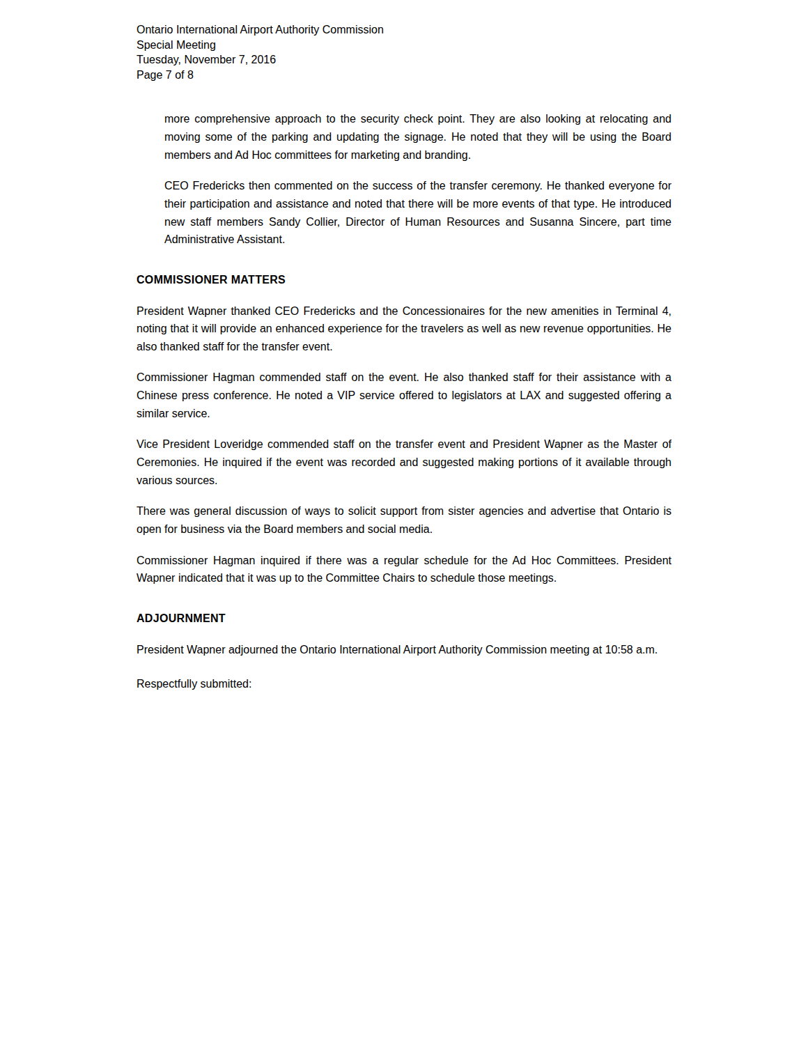Ontario International Airport Authority Commission
Special Meeting
Tuesday, November 7, 2016
Page 7 of 8
more comprehensive approach to the security check point. They are also looking at relocating and moving some of the parking and updating the signage. He noted that they will be using the Board members and Ad Hoc committees for marketing and branding.
CEO Fredericks then commented on the success of the transfer ceremony. He thanked everyone for their participation and assistance and noted that there will be more events of that type. He introduced new staff members Sandy Collier, Director of Human Resources and Susanna Sincere, part time Administrative Assistant.
Commissioner Matters
President Wapner thanked CEO Fredericks and the Concessionaires for the new amenities in Terminal 4, noting that it will provide an enhanced experience for the travelers as well as new revenue opportunities. He also thanked staff for the transfer event.
Commissioner Hagman commended staff on the event. He also thanked staff for their assistance with a Chinese press conference. He noted a VIP service offered to legislators at LAX and suggested offering a similar service.
Vice President Loveridge commended staff on the transfer event and President Wapner as the Master of Ceremonies. He inquired if the event was recorded and suggested making portions of it available through various sources.
There was general discussion of ways to solicit support from sister agencies and advertise that Ontario is open for business via the Board members and social media.
Commissioner Hagman inquired if there was a regular schedule for the Ad Hoc Committees. President Wapner indicated that it was up to the Committee Chairs to schedule those meetings.
Adjournment
President Wapner adjourned the Ontario International Airport Authority Commission meeting at 10:58 a.m.
Respectfully submitted: